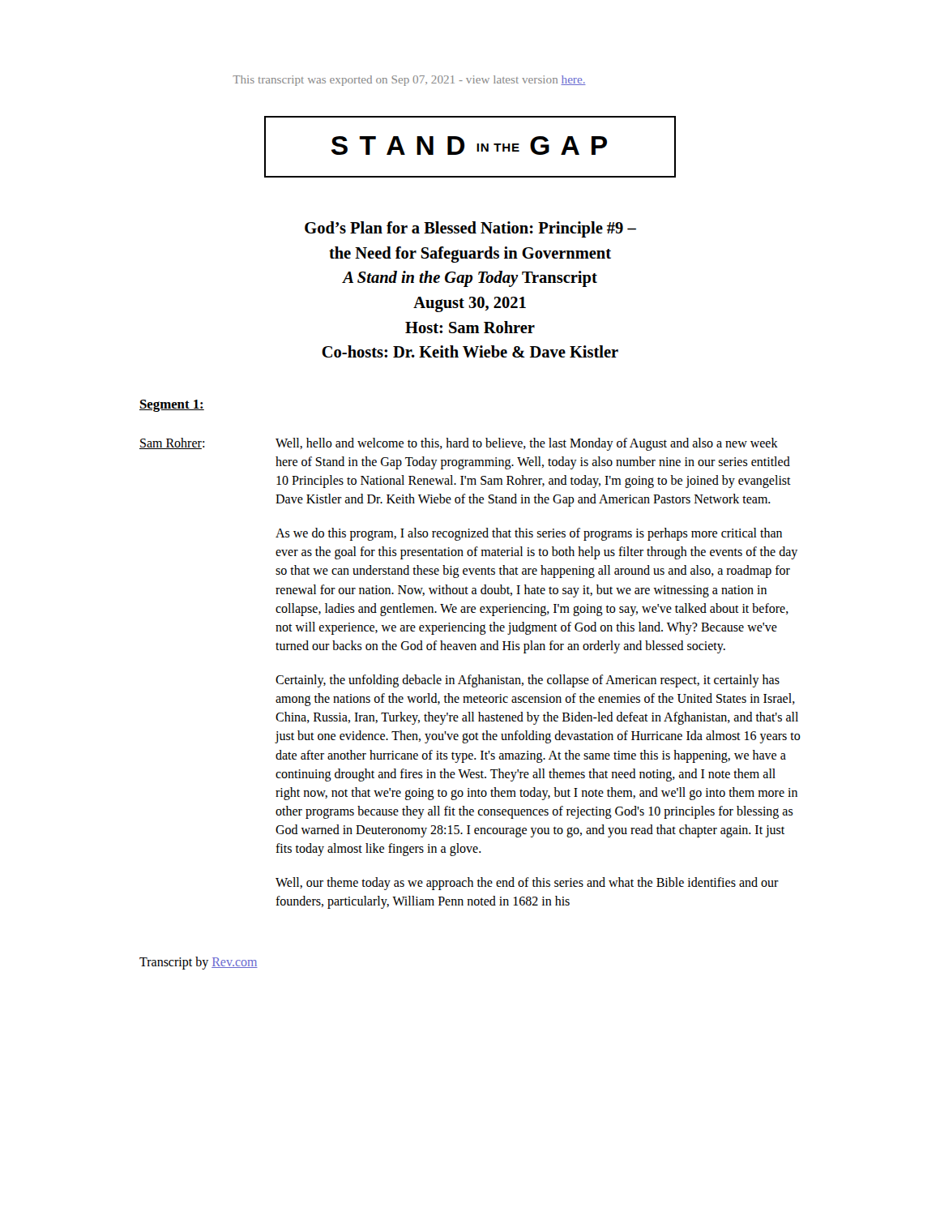This transcript was exported on Sep 07, 2021 - view latest version here.
S T A N D IN THE G A P
God’s Plan for a Blessed Nation: Principle #9 –
the Need for Safeguards in Government
A Stand in the Gap Today Transcript
August 30, 2021
Host: Sam Rohrer
Co-hosts: Dr. Keith Wiebe & Dave Kistler
Segment 1:
Sam Rohrer:
Well, hello and welcome to this, hard to believe, the last Monday of August and also a new week here of Stand in the Gap Today programming. Well, today is also number nine in our series entitled 10 Principles to National Renewal. I'm Sam Rohrer, and today, I'm going to be joined by evangelist Dave Kistler and Dr. Keith Wiebe of the Stand in the Gap and American Pastors Network team.
As we do this program, I also recognized that this series of programs is perhaps more critical than ever as the goal for this presentation of material is to both help us filter through the events of the day so that we can understand these big events that are happening all around us and also, a roadmap for renewal for our nation. Now, without a doubt, I hate to say it, but we are witnessing a nation in collapse, ladies and gentlemen. We are experiencing, I'm going to say, we've talked about it before, not will experience, we are experiencing the judgment of God on this land. Why? Because we've turned our backs on the God of heaven and His plan for an orderly and blessed society.
Certainly, the unfolding debacle in Afghanistan, the collapse of American respect, it certainly has among the nations of the world, the meteoric ascension of the enemies of the United States in Israel, China, Russia, Iran, Turkey, they're all hastened by the Biden-led defeat in Afghanistan, and that's all just but one evidence. Then, you've got the unfolding devastation of Hurricane Ida almost 16 years to date after another hurricane of its type. It's amazing. At the same time this is happening, we have a continuing drought and fires in the West. They're all themes that need noting, and I note them all right now, not that we're going to go into them today, but I note them, and we'll go into them more in other programs because they all fit the consequences of rejecting God's 10 principles for blessing as God warned in Deuteronomy 28:15. I encourage you to go, and you read that chapter again. It just fits today almost like fingers in a glove.
Well, our theme today as we approach the end of this series and what the Bible identifies and our founders, particularly, William Penn noted in 1682 in his
Transcript by Rev.com